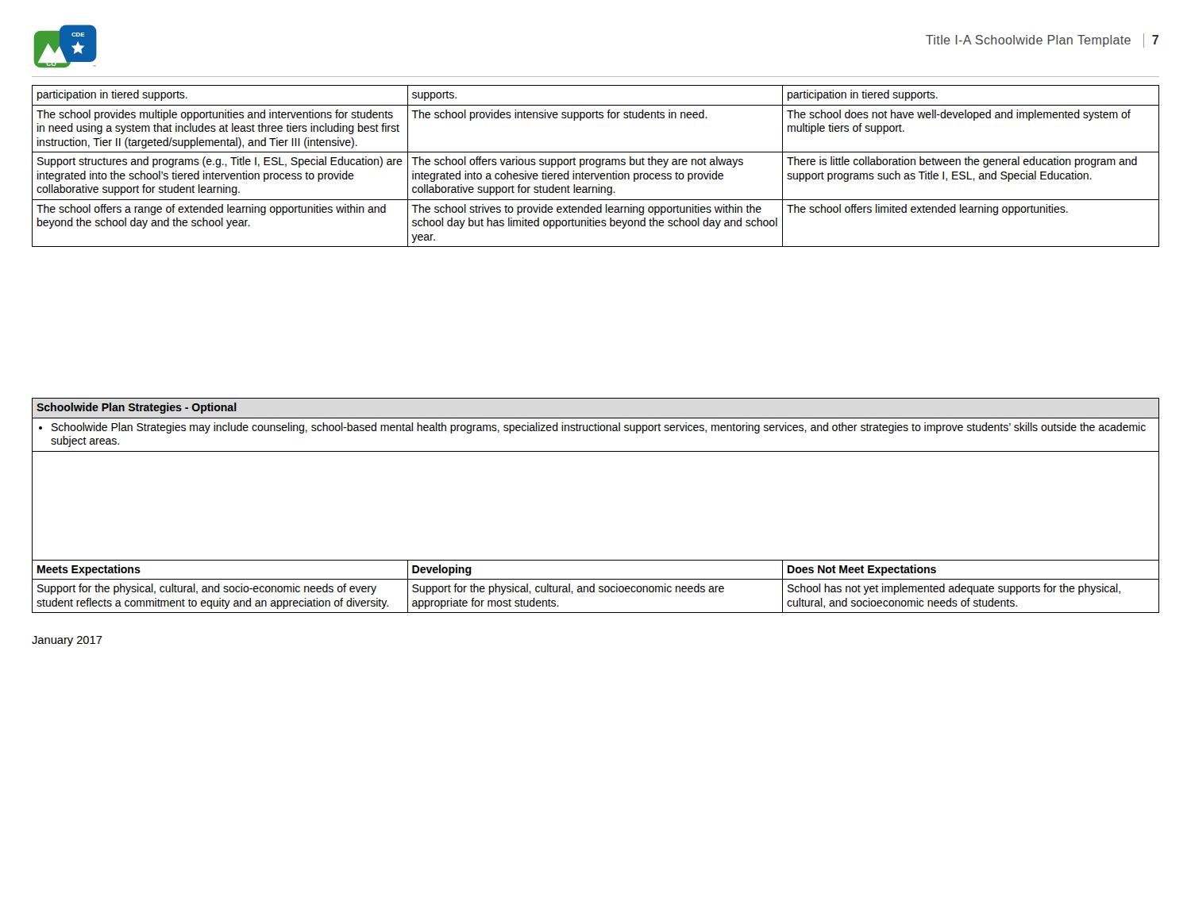CDE CO ™
Title I-A Schoolwide Plan Template 7
| participation in tiered supports. | supports. | participation in tiered supports. |
| The school provides multiple opportunities and interventions for students in need using a system that includes at least three tiers including best first instruction, Tier II (targeted/supplemental), and Tier III (intensive). | The school provides intensive supports for students in need. | The school does not have well-developed and implemented system of multiple tiers of support. |
| Support structures and programs (e.g., Title I, ESL, Special Education) are integrated into the school’s tiered intervention process to provide collaborative support for student learning. | The school offers various support programs but they are not always integrated into a cohesive tiered intervention process to provide collaborative support for student learning. | There is little collaboration between the general education program and support programs such as Title I, ESL, and Special Education. |
| The school offers a range of extended learning opportunities within and beyond the school day and the school year. | The school strives to provide extended learning opportunities within the school day but has limited opportunities beyond the school day and school year. | The school offers limited extended learning opportunities. |
| Schoolwide Plan Strategies - Optional |
| Schoolwide Plan Strategies may include counseling, school-based mental health programs, specialized instructional support services, mentoring services, and other strategies to improve students’ skills outside the academic subject areas. |
| Meets Expectations | Developing | Does Not Meet Expectations |
| Support for the physical, cultural, and socio-economic needs of every student reflects a commitment to equity and an appreciation of diversity. | Support for the physical, cultural, and socioeconomic needs are appropriate for most students. | School has not yet implemented adequate supports for the physical, cultural, and socioeconomic needs of students. |
January 2017